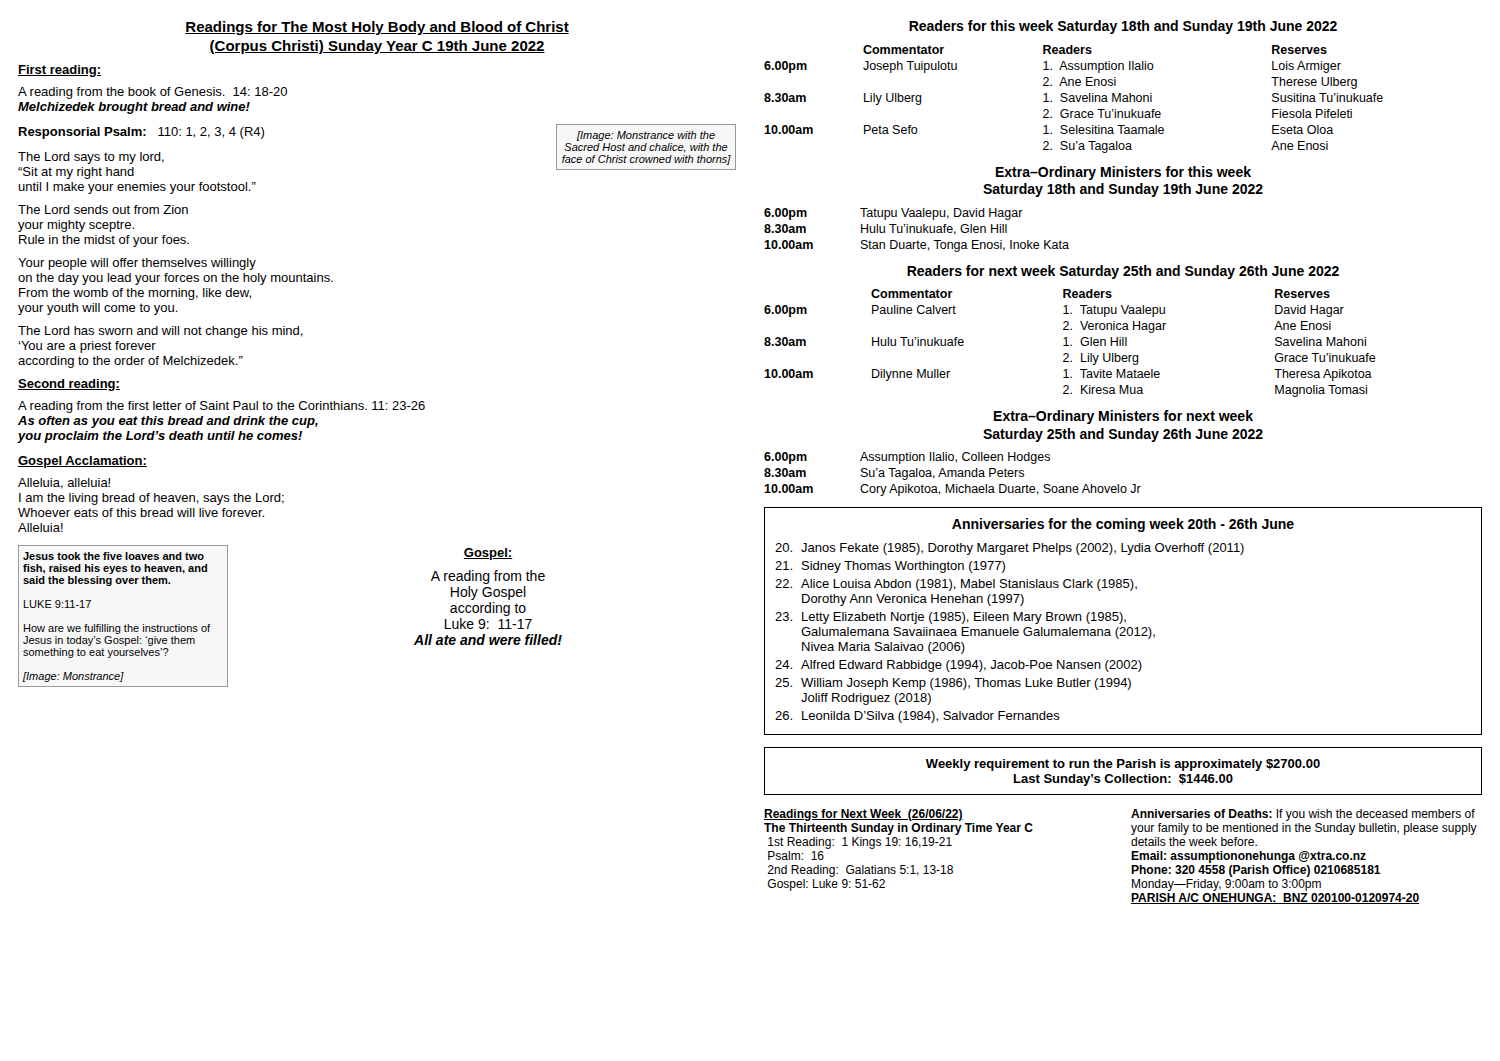Readings for The Most Holy Body and Blood of Christ
(Corpus Christi) Sunday Year C 19th June 2022
First reading:
A reading from the book of Genesis. 14: 18-20
Melchizedek brought bread and wine!
[Image: Monstrance with the Sacred Host and chalice, with the face of Christ crowned with thorns]
Responsorial Psalm: 110: 1, 2, 3, 4 (R4)
The Lord says to my lord,
“Sit at my right hand
until I make your enemies your footstool.”
The Lord sends out from Zion
your mighty sceptre.
Rule in the midst of your foes.
Your people will offer themselves willingly
on the day you lead your forces on the holy mountains.
From the womb of the morning, like dew,
your youth will come to you.
The Lord has sworn and will not change his mind,
‘You are a priest forever
according to the order of Melchizedek.”
Second reading:
A reading from the first letter of Saint Paul to the Corinthians. 11: 23-26
As often as you eat this bread and drink the cup,
you proclaim the Lord’s death until he comes!
Gospel Acclamation:
Alleluia, alleluia!
I am the living bread of heaven, says the Lord;
Whoever eats of this bread will live forever.
Alleluia!
Jesus took the five loaves and two fish, raised his eyes to heaven, and said the blessing over them.
LUKE 9:11-17
How are we fulfilling the instructions of Jesus in today’s Gospel: ‘give them something to eat yourselves’?
[Image: Monstrance]
Gospel:
A reading from the
Holy Gospel
according to
Luke 9: 11-17
All ate and were filled!
Readers for this week Saturday 18th and Sunday 19th June 2022
| | Commentator | Readers | Reserves |
| --- | --- | --- | --- |
| 6.00pm | Joseph Tuipulotu | 1. Assumption Ilalio | Lois Armiger |
| | | 2. Ane Enosi | Therese Ulberg |
| 8.30am | Lily Ulberg | 1. Savelina Mahoni | Susitina Tu’inukuafe |
| | | 2. Grace Tu’inukuafe | Fiesola Pifeleti |
| 10.00am | Peta Sefo | 1. Selesitina Taamale | Eseta Oloa |
| | | 2. Su’a Tagaloa | Ane Enosi |
Extra–Ordinary Ministers for this week
Saturday 18th and Sunday 19th June 2022
| 6.00pm | Tatupu Vaalepu, David Hagar |
| 8.30am | Hulu Tu’inukuafe, Glen Hill |
| 10.00am | Stan Duarte, Tonga Enosi, Inoke Kata |
Readers for next week Saturday 25th and Sunday 26th June 2022
| | Commentator | Readers | Reserves |
| --- | --- | --- | --- |
| 6.00pm | Pauline Calvert | 1. Tatupu Vaalepu | David Hagar |
| | | 2. Veronica Hagar | Ane Enosi |
| 8.30am | Hulu Tu’inukuafe | 1. Glen Hill | Savelina Mahoni |
| | | 2. Lily Ulberg | Grace Tu’inukuafe |
| 10.00am | Dilynne Muller | 1. Tavite Mataele | Theresa Apikotoa |
| | | 2. Kiresa Mua | Magnolia Tomasi |
Extra–Ordinary Ministers for next week
Saturday 25th and Sunday 26th June 2022
| 6.00pm | Assumption Ilalio, Colleen Hodges |
| 8.30am | Su’a Tagaloa, Amanda Peters |
| 10.00am | Cory Apikotoa, Michaela Duarte, Soane Ahovelo Jr |
Anniversaries for the coming week 20th - 26th June
20. Janos Fekate (1985), Dorothy Margaret Phelps (2002), Lydia Overhoff (2011)
21. Sidney Thomas Worthington (1977)
22. Alice Louisa Abdon (1981), Mabel Stanislaus Clark (1985),
Dorothy Ann Veronica Henehan (1997)
23. Letty Elizabeth Nortje (1985), Eileen Mary Brown (1985),
Galumalemana Savaiinaea Emanuele Galumalemana (2012),
Nivea Maria Salaivao (2006)
24. Alfred Edward Rabbidge (1994), Jacob-Poe Nansen (2002)
25. William Joseph Kemp (1986), Thomas Luke Butler (1994)
Joliff Rodriguez (2018)
26. Leonilda D’Silva (1984), Salvador Fernandes
Weekly requirement to run the Parish is approximately $2700.00
Last Sunday’s Collection: $1446.00
Readings for Next Week (26/06/22)
The Thirteenth Sunday in Ordinary Time Year C
1st Reading: 1 Kings 19: 16,19-21
Psalm: 16
2nd Reading: Galatians 5:1, 13-18
Gospel: Luke 9: 51-62
Anniversaries of Deaths: If you wish the deceased members of your family to be mentioned in the Sunday bulletin, please supply details the week before.
Email: assumptiononehunga @xtra.co.nz
Phone: 320 4558 (Parish Office) 0210685181
Monday—Friday, 9:00am to 3:00pm
PARISH A/C ONEHUNGA: BNZ 020100-0120974-20